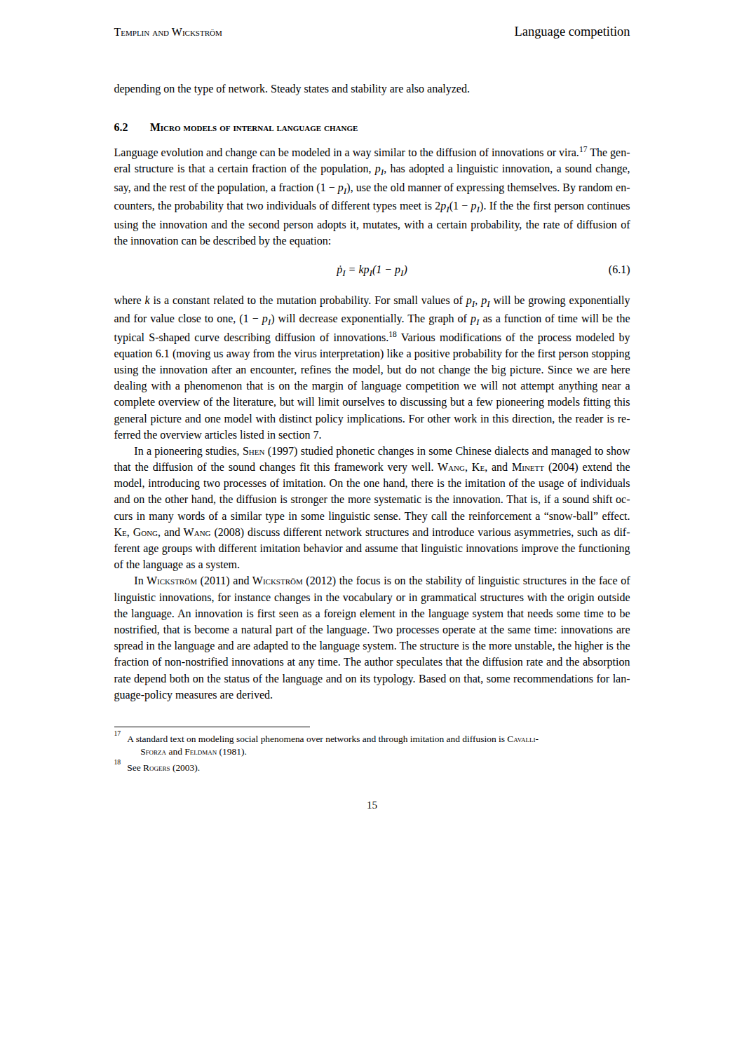Templin and Wickström Language competition
depending on the type of network. Steady states and stability are also analyzed.
6.2 Micro models of internal language change
Language evolution and change can be modeled in a way similar to the diffusion of innovations or vira.17 The general structure is that a certain fraction of the population, pI, has adopted a linguistic innovation, a sound change, say, and the rest of the population, a fraction (1 − pI), use the old manner of expressing themselves. By random encounters, the probability that two individuals of different types meet is 2pI(1 − pI). If the the first person continues using the innovation and the second person adopts it, mutates, with a certain probability, the rate of diffusion of the innovation can be described by the equation:
ṗI = kpI(1 − pI) (6.1)
where k is a constant related to the mutation probability. For small values of pI, pI will be growing exponentially and for value close to one, (1 − pI) will decrease exponentially. The graph of pI as a function of time will be the typical S-shaped curve describing diffusion of innovations.18 Various modifications of the process modeled by equation 6.1 (moving us away from the virus interpretation) like a positive probability for the first person stopping using the innovation after an encounter, refines the model, but do not change the big picture. Since we are here dealing with a phenomenon that is on the margin of language competition we will not attempt anything near a complete overview of the literature, but will limit ourselves to discussing but a few pioneering models fitting this general picture and one model with distinct policy implications. For other work in this direction, the reader is referred the overview articles listed in section 7.
In a pioneering studies, Shen (1997) studied phonetic changes in some Chinese dialects and managed to show that the diffusion of the sound changes fit this framework very well. Wang, Ke, and Minett (2004) extend the model, introducing two processes of imitation. On the one hand, there is the imitation of the usage of individuals and on the other hand, the diffusion is stronger the more systematic is the innovation. That is, if a sound shift occurs in many words of a similar type in some linguistic sense. They call the reinforcement a “snow-ball” effect. Ke, Gong, and Wang (2008) discuss different network structures and introduce various asymmetries, such as different age groups with different imitation behavior and assume that linguistic innovations improve the functioning of the language as a system.
In Wickström (2011) and Wickström (2012) the focus is on the stability of linguistic structures in the face of linguistic innovations, for instance changes in the vocabulary or in grammatical structures with the origin outside the language. An innovation is first seen as a foreign element in the language system that needs some time to be nostrified, that is become a natural part of the language. Two processes operate at the same time: innovations are spread in the language and are adapted to the language system. The structure is the more unstable, the higher is the fraction of non-nostrified innovations at any time. The author speculates that the diffusion rate and the absorption rate depend both on the status of the language and on its typology. Based on that, some recommendations for language-policy measures are derived.
17 A standard text on modeling social phenomena over networks and through imitation and diffusion is Cavalli-
Sforza and Feldman (1981).
18 See Rogers (2003).
15